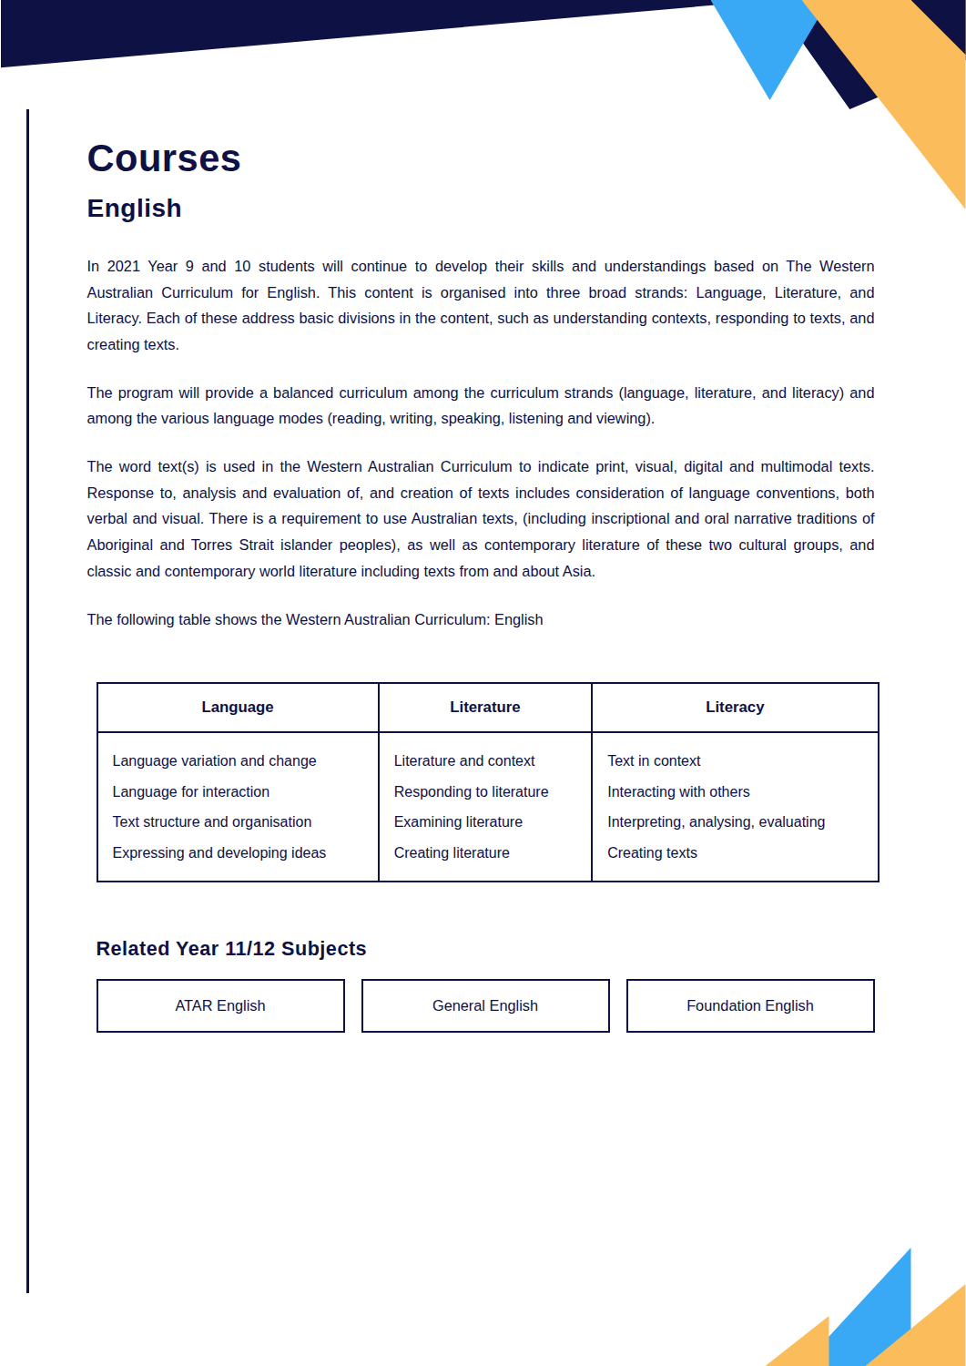Courses
English
In 2021 Year 9 and 10 students will continue to develop their skills and understandings based on The Western Australian Curriculum for English. This content is organised into three broad strands: Language, Literature, and Literacy. Each of these address basic divisions in the content, such as understanding contexts, responding to texts, and creating texts.
The program will provide a balanced curriculum among the curriculum strands (language, literature, and literacy) and among the various language modes (reading, writing, speaking, listening and viewing).
The word text(s) is used in the Western Australian Curriculum to indicate print, visual, digital and multimodal texts. Response to, analysis and evaluation of, and creation of texts includes consideration of language conventions, both verbal and visual. There is a requirement to use Australian texts, (including inscriptional and oral narrative traditions of Aboriginal and Torres Strait islander peoples), as well as contemporary literature of these two cultural groups, and classic and contemporary world literature including texts from and about Asia.
The following table shows the Western Australian Curriculum: English
| Language | Literature | Literacy |
| --- | --- | --- |
| Language variation and change Language for interaction Text structure and organisation Expressing and developing ideas | Literature and context Responding to literature Examining literature Creating literature | Text in context Interacting with others Interpreting, analysing, evaluating Creating texts |
Related Year 11/12 Subjects
ATAR English
General English
Foundation English